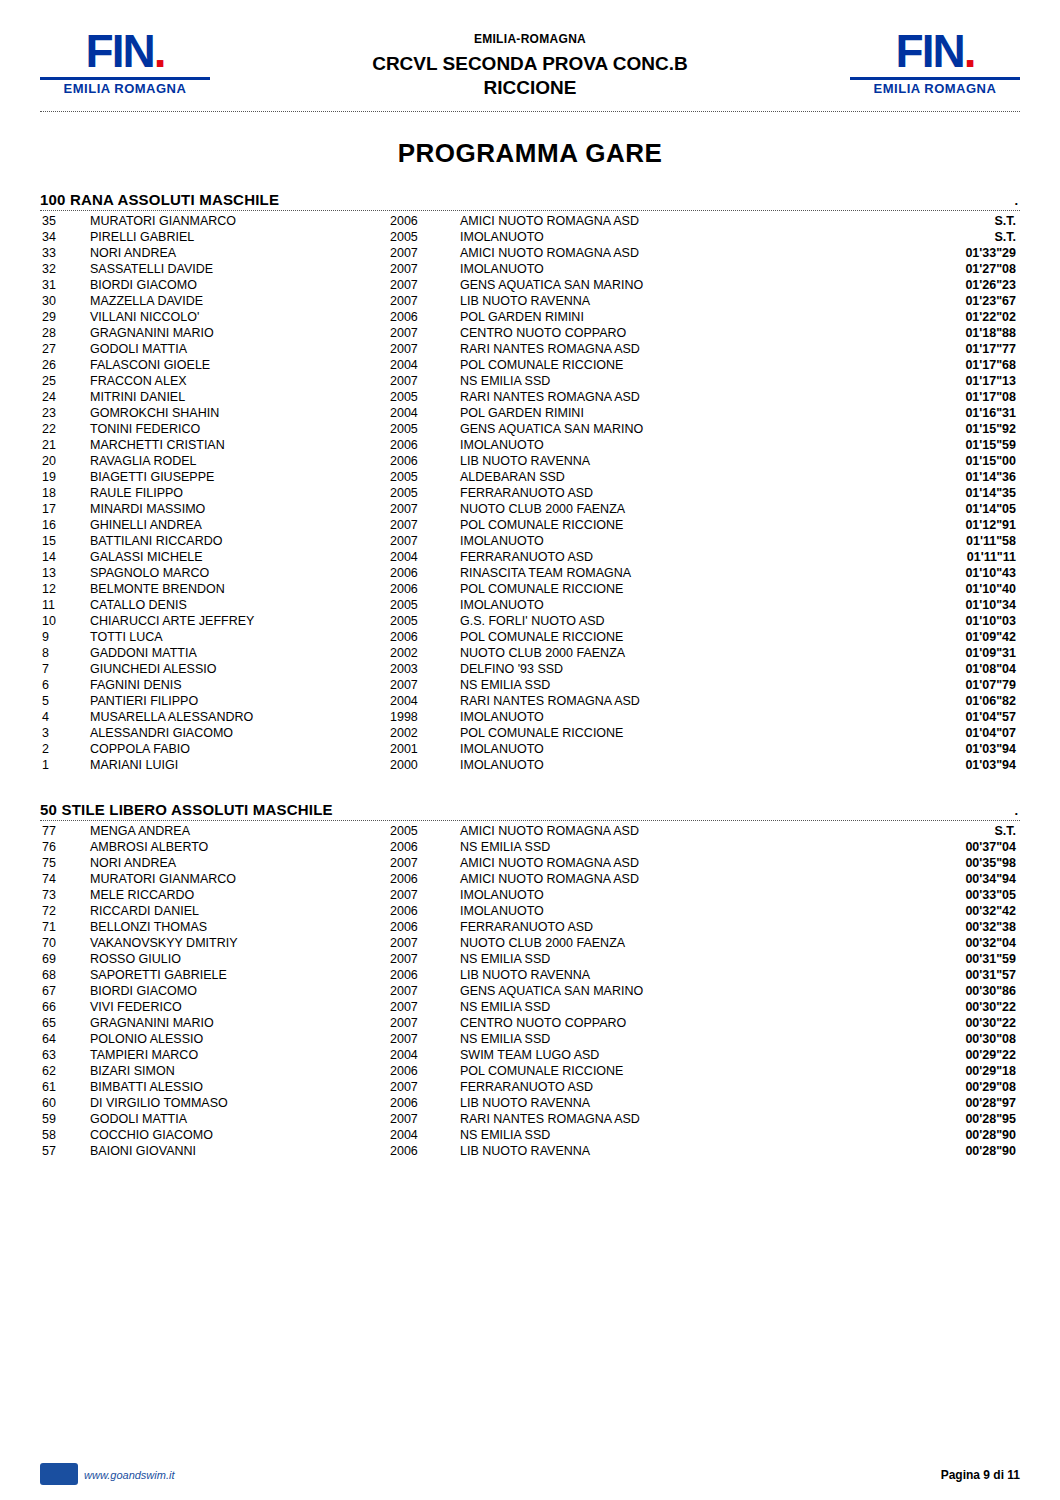FIN.
EMILIA ROMAGNA
EMILIA-ROMAGNA
CRCVL SECONDA PROVA CONC.B
RICCIONE
FIN.
EMILIA ROMAGNA
PROGRAMMA GARE
100 RANA ASSOLUTI MASCHILE .
| 35 | MURATORI GIANMARCO | 2006 | AMICI NUOTO ROMAGNA ASD | S.T. |
| 34 | PIRELLI GABRIEL | 2005 | IMOLANUOTO | S.T. |
| 33 | NORI ANDREA | 2007 | AMICI NUOTO ROMAGNA ASD | 01'33"29 |
| 32 | SASSATELLI DAVIDE | 2007 | IMOLANUOTO | 01'27"08 |
| 31 | BIORDI GIACOMO | 2007 | GENS AQUATICA SAN MARINO | 01'26"23 |
| 30 | MAZZELLA DAVIDE | 2007 | LIB NUOTO RAVENNA | 01'23"67 |
| 29 | VILLANI NICCOLO' | 2006 | POL GARDEN RIMINI | 01'22"02 |
| 28 | GRAGNANINI MARIO | 2007 | CENTRO NUOTO COPPARO | 01'18"88 |
| 27 | GODOLI MATTIA | 2007 | RARI NANTES ROMAGNA ASD | 01'17"77 |
| 26 | FALASCONI GIOELE | 2004 | POL COMUNALE RICCIONE | 01'17"68 |
| 25 | FRACCON ALEX | 2007 | NS EMILIA SSD | 01'17"13 |
| 24 | MITRINI DANIEL | 2005 | RARI NANTES ROMAGNA ASD | 01'17"08 |
| 23 | GOMROKCHI SHAHIN | 2004 | POL GARDEN RIMINI | 01'16"31 |
| 22 | TONINI FEDERICO | 2005 | GENS AQUATICA SAN MARINO | 01'15"92 |
| 21 | MARCHETTI CRISTIAN | 2006 | IMOLANUOTO | 01'15"59 |
| 20 | RAVAGLIA RODEL | 2006 | LIB NUOTO RAVENNA | 01'15"00 |
| 19 | BIAGETTI GIUSEPPE | 2005 | ALDEBARAN SSD | 01'14"36 |
| 18 | RAULE FILIPPO | 2005 | FERRARANUOTO ASD | 01'14"35 |
| 17 | MINARDI MASSIMO | 2007 | NUOTO CLUB 2000 FAENZA | 01'14"05 |
| 16 | GHINELLI ANDREA | 2007 | POL COMUNALE RICCIONE | 01'12"91 |
| 15 | BATTILANI RICCARDO | 2007 | IMOLANUOTO | 01'11"58 |
| 14 | GALASSI MICHELE | 2004 | FERRARANUOTO ASD | 01'11"11 |
| 13 | SPAGNOLO MARCO | 2006 | RINASCITA TEAM ROMAGNA | 01'10"43 |
| 12 | BELMONTE BRENDON | 2006 | POL COMUNALE RICCIONE | 01'10"40 |
| 11 | CATALLO DENIS | 2005 | IMOLANUOTO | 01'10"34 |
| 10 | CHIARUCCI ARTE JEFFREY | 2005 | G.S. FORLI' NUOTO ASD | 01'10"03 |
| 9 | TOTTI LUCA | 2006 | POL COMUNALE RICCIONE | 01'09"42 |
| 8 | GADDONI MATTIA | 2002 | NUOTO CLUB 2000 FAENZA | 01'09"31 |
| 7 | GIUNCHEDI ALESSIO | 2003 | DELFINO '93 SSD | 01'08"04 |
| 6 | FAGNINI DENIS | 2007 | NS EMILIA SSD | 01'07"79 |
| 5 | PANTIERI FILIPPO | 2004 | RARI NANTES ROMAGNA ASD | 01'06"82 |
| 4 | MUSARELLA ALESSANDRO | 1998 | IMOLANUOTO | 01'04"57 |
| 3 | ALESSANDRI GIACOMO | 2002 | POL COMUNALE RICCIONE | 01'04"07 |
| 2 | COPPOLA FABIO | 2001 | IMOLANUOTO | 01'03"94 |
| 1 | MARIANI LUIGI | 2000 | IMOLANUOTO | 01'03"94 |
50 STILE LIBERO ASSOLUTI MASCHILE .
| 77 | MENGA ANDREA | 2005 | AMICI NUOTO ROMAGNA ASD | S.T. |
| 76 | AMBROSI ALBERTO | 2006 | NS EMILIA SSD | 00'37"04 |
| 75 | NORI ANDREA | 2007 | AMICI NUOTO ROMAGNA ASD | 00'35"98 |
| 74 | MURATORI GIANMARCO | 2006 | AMICI NUOTO ROMAGNA ASD | 00'34"94 |
| 73 | MELE RICCARDO | 2007 | IMOLANUOTO | 00'33"05 |
| 72 | RICCARDI DANIEL | 2006 | IMOLANUOTO | 00'32"42 |
| 71 | BELLONZI THOMAS | 2006 | FERRARANUOTO ASD | 00'32"38 |
| 70 | VAKANOVSKYY DMITRIY | 2007 | NUOTO CLUB 2000 FAENZA | 00'32"04 |
| 69 | ROSSO GIULIO | 2007 | NS EMILIA SSD | 00'31"59 |
| 68 | SAPORETTI GABRIELE | 2006 | LIB NUOTO RAVENNA | 00'31"57 |
| 67 | BIORDI GIACOMO | 2007 | GENS AQUATICA SAN MARINO | 00'30"86 |
| 66 | VIVI FEDERICO | 2007 | NS EMILIA SSD | 00'30"22 |
| 65 | GRAGNANINI MARIO | 2007 | CENTRO NUOTO COPPARO | 00'30"22 |
| 64 | POLONIO ALESSIO | 2007 | NS EMILIA SSD | 00'30"08 |
| 63 | TAMPIERI MARCO | 2004 | SWIM TEAM LUGO ASD | 00'29"22 |
| 62 | BIZARI SIMON | 2006 | POL COMUNALE RICCIONE | 00'29"18 |
| 61 | BIMBATTI ALESSIO | 2007 | FERRARANUOTO ASD | 00'29"08 |
| 60 | DI VIRGILIO TOMMASO | 2006 | LIB NUOTO RAVENNA | 00'28"97 |
| 59 | GODOLI MATTIA | 2007 | RARI NANTES ROMAGNA ASD | 00'28"95 |
| 58 | COCCHIO GIACOMO | 2004 | NS EMILIA SSD | 00'28"90 |
| 57 | BAIONI GIOVANNI | 2006 | LIB NUOTO RAVENNA | 00'28"90 |
www.goandswim.it
Pagina 9 di 11